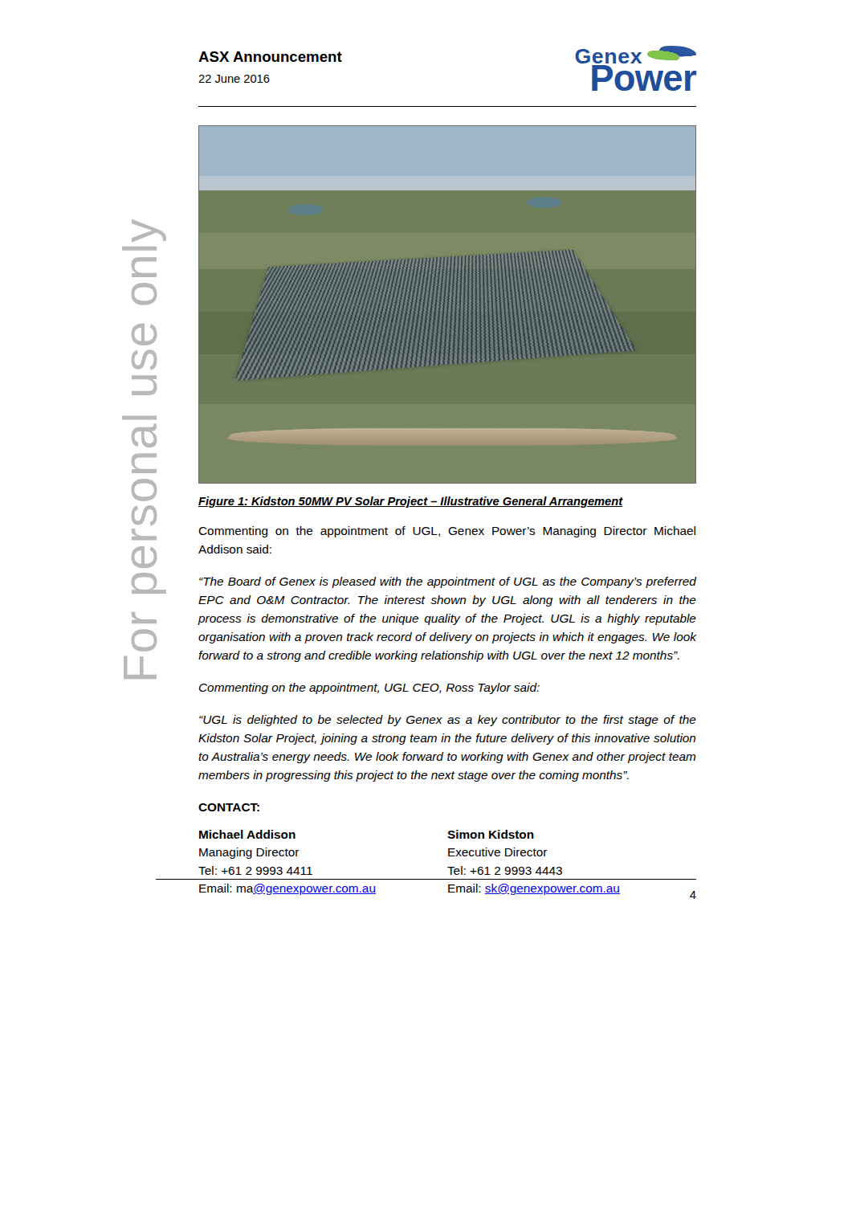For personal use only
ASX Announcement
22 June 2016
Genex Power
Figure 1: Kidston 50MW PV Solar Project – Illustrative General Arrangement
Commenting on the appointment of UGL, Genex Power’s Managing Director Michael Addison said:
“The Board of Genex is pleased with the appointment of UGL as the Company’s preferred EPC and O&M Contractor. The interest shown by UGL along with all tenderers in the process is demonstrative of the unique quality of the Project. UGL is a highly reputable organisation with a proven track record of delivery on projects in which it engages. We look forward to a strong and credible working relationship with UGL over the next 12 months”.
Commenting on the appointment, UGL CEO, Ross Taylor said:
“UGL is delighted to be selected by Genex as a key contributor to the first stage of the Kidston Solar Project, joining a strong team in the future delivery of this innovative solution to Australia’s energy needs. We look forward to working with Genex and other project team members in progressing this project to the next stage over the coming months”.
CONTACT:
| Michael Addison Managing Director Tel: +61 2 9993 4411 Email: ma @genexpower.com.au | Simon Kidston Executive Director Tel: +61 2 9993 4443 Email: sk@genexpower.com.au |
4